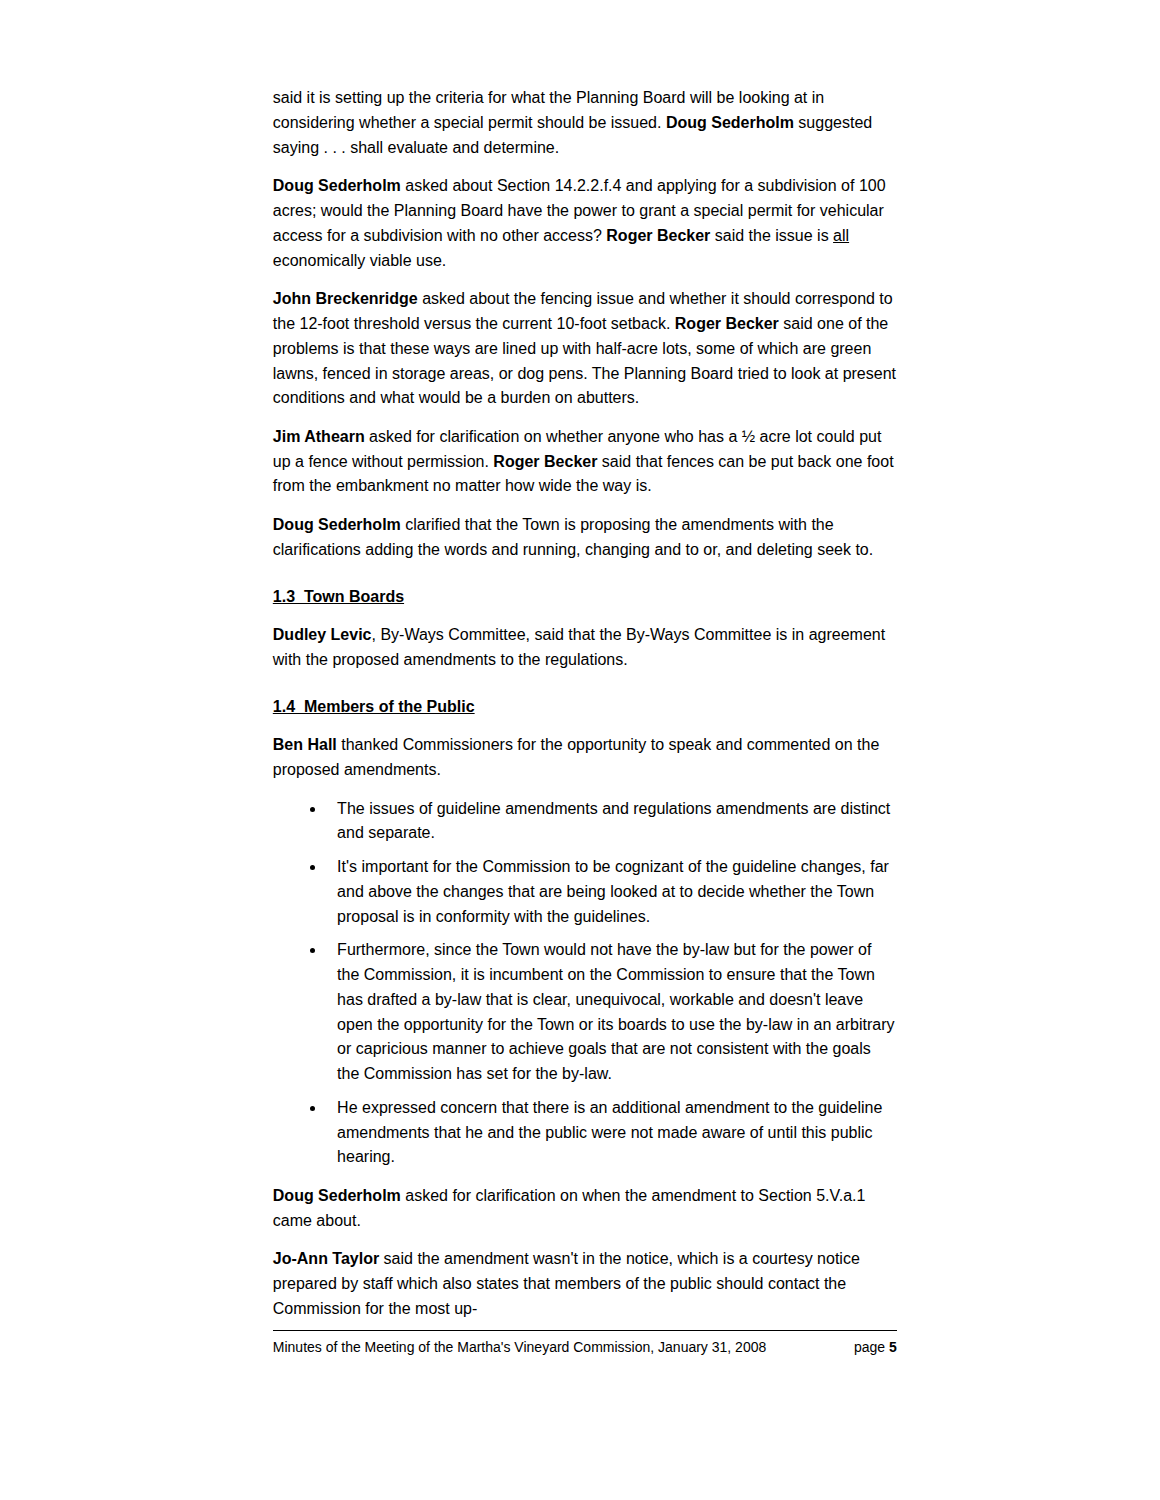said it is setting up the criteria for what the Planning Board will be looking at in considering whether a special permit should be issued. Doug Sederholm suggested saying . . . shall evaluate and determine.
Doug Sederholm asked about Section 14.2.2.f.4 and applying for a subdivision of 100 acres; would the Planning Board have the power to grant a special permit for vehicular access for a subdivision with no other access? Roger Becker said the issue is all economically viable use.
John Breckenridge asked about the fencing issue and whether it should correspond to the 12-foot threshold versus the current 10-foot setback. Roger Becker said one of the problems is that these ways are lined up with half-acre lots, some of which are green lawns, fenced in storage areas, or dog pens. The Planning Board tried to look at present conditions and what would be a burden on abutters.
Jim Athearn asked for clarification on whether anyone who has a ½ acre lot could put up a fence without permission. Roger Becker said that fences can be put back one foot from the embankment no matter how wide the way is.
Doug Sederholm clarified that the Town is proposing the amendments with the clarifications adding the words and running, changing and to or, and deleting seek to.
1.3 Town Boards
Dudley Levic, By-Ways Committee, said that the By-Ways Committee is in agreement with the proposed amendments to the regulations.
1.4 Members of the Public
Ben Hall thanked Commissioners for the opportunity to speak and commented on the proposed amendments.
The issues of guideline amendments and regulations amendments are distinct and separate.
It's important for the Commission to be cognizant of the guideline changes, far and above the changes that are being looked at to decide whether the Town proposal is in conformity with the guidelines.
Furthermore, since the Town would not have the by-law but for the power of the Commission, it is incumbent on the Commission to ensure that the Town has drafted a by-law that is clear, unequivocal, workable and doesn't leave open the opportunity for the Town or its boards to use the by-law in an arbitrary or capricious manner to achieve goals that are not consistent with the goals the Commission has set for the by-law.
He expressed concern that there is an additional amendment to the guideline amendments that he and the public were not made aware of until this public hearing.
Doug Sederholm asked for clarification on when the amendment to Section 5.V.a.1 came about.
Jo-Ann Taylor said the amendment wasn't in the notice, which is a courtesy notice prepared by staff which also states that members of the public should contact the Commission for the most up-
Minutes of the Meeting of the Martha's Vineyard Commission, January 31, 2008 page 5